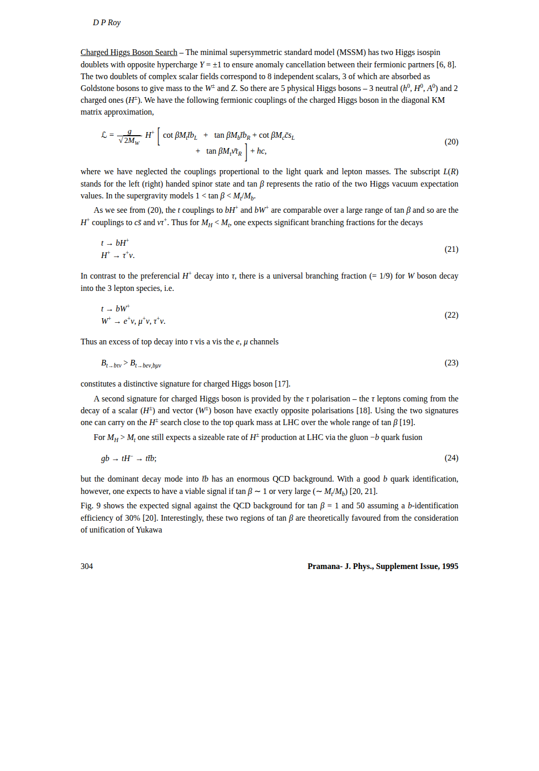D P Roy
Charged Higgs Boson Search
– The minimal supersymmetric standard model (MSSM) has two Higgs isospin doublets with opposite hypercharge Y = ±1 to ensure anomaly cancellation between their fermionic partners [6, 8]. The two doublets of complex scalar fields correspond to 8 independent scalars, 3 of which are absorbed as Goldstone bosons to give mass to the W± and Z. So there are 5 physical Higgs bosons – 3 neutral (h0, H0, A0) and 2 charged ones (H±). We have the following fermionic couplings of the charged Higgs boson in the diagonal KM matrix approximation,
ℒ = g√2MW H+ [ cot βMt t̄bL + tan βMb t̄bR + cot βMc c̄sL + tan βMτ ν̄τR ] + hc, (20)
where we have neglected the couplings propertional to the light quark and lepton masses. The subscript L(R) stands for the left (right) handed spinor state and tan β represents the ratio of the two Higgs vacuum expectation values. In the supergravity models 1 < tan β < Mt/Mb.
As we see from (20), the t couplings to bH+ and bW+ are comparable over a large range of tan β and so are the H+ couplings to cs̄ and ντ+. Thus for MH < Mt, one expects significant branching fractions for the decays
t → bH+ H+ → τ+ν.(21)
In contrast to the preferencial H+ decay into τ, there is a universal branching fraction (= 1/9) for W boson decay into the 3 lepton species, i.e.
t → bW+ W+ → e+ν, μ+ν, τ+ν.(22)
Thus an excess of top decay into τ vis a vis the e, μ channels
Bt→bτν > Bt→beν,bμν (23)
constitutes a distinctive signature for charged Higgs boson [17].
A second signature for charged Higgs boson is provided by the τ polarisation – the τ leptons coming from the decay of a scalar (H±) and vector (W±) boson have exactly opposite polarisations [18]. Using the two signatures one can carry on the H± search close to the top quark mass at LHC over the whole range of tan β [19].
For MH > Mt one still expects a sizeable rate of H± production at LHC via the gluon −b quark fusion
gb → tH− → tt̄b; (24)
but the dominant decay mode into t̄b has an enormous QCD background. With a good b quark identification, however, one expects to have a viable signal if tan β ∼ 1 or very large (∼ Mt/Mb) [20, 21].
Fig. 9 shows the expected signal against the QCD background for tan β = 1 and 50 assuming a b-identification efficiency of 30% [20]. Interestingly, these two regions of tan β are theoretically favoured from the consideration of unification of Yukawa
304 Pramana- J. Phys., Supplement Issue, 1995